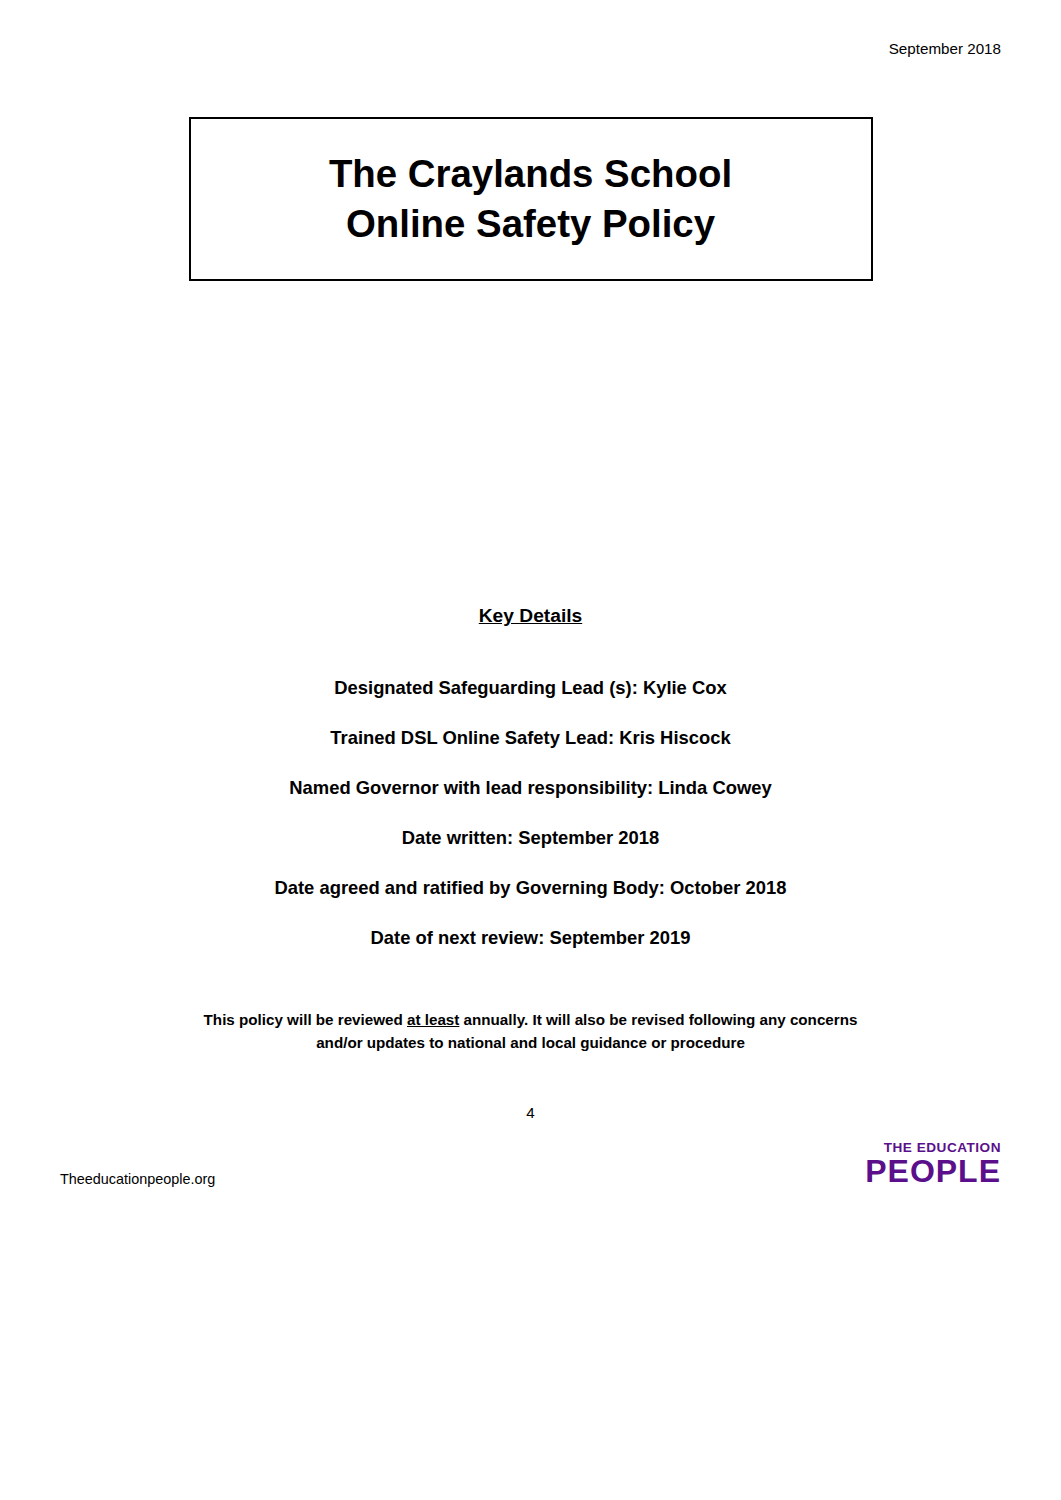September 2018
The Craylands School
Online Safety Policy
Key Details
Designated Safeguarding Lead (s): Kylie Cox
Trained DSL Online Safety Lead: Kris Hiscock
Named Governor with lead responsibility: Linda Cowey
Date written: September 2018
Date agreed and ratified by Governing Body: October 2018
Date of next review: September 2019
This policy will be reviewed at least annually. It will also be revised following any concerns and/or updates to national and local guidance or procedure
4
Theeducationpeople.org
THE EDUCATION
PEOPLE